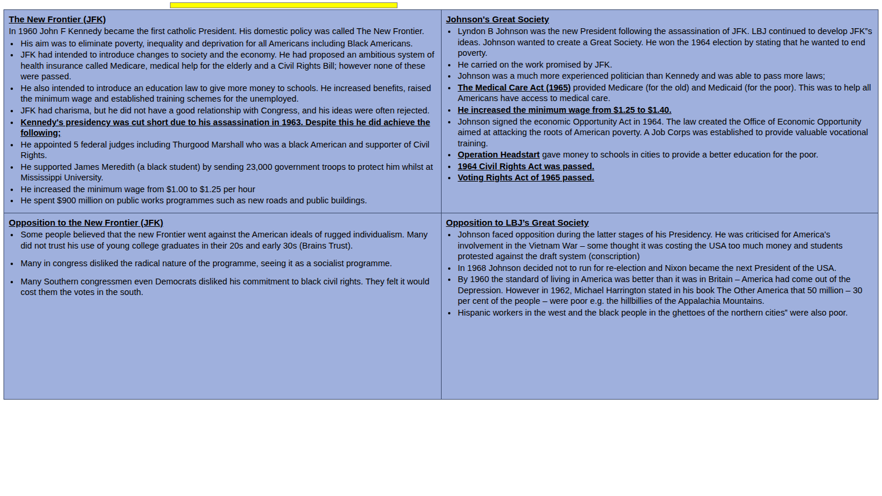| The New Frontier (JFK) In 1960 John F Kennedy became the first catholic President. His domestic policy was called The New Frontier. His aim was to eliminate poverty, inequality and deprivation for all Americans including Black Americans. JFK had intended to introduce changes to society and the economy. He had proposed an ambitious system of health insurance called Medicare, medical help for the elderly and a Civil Rights Bill; however none of these were passed. He also intended to introduce an education law to give more money to schools. He increased benefits, raised the minimum wage and established training schemes for the unemployed. JFK had charisma, but he did not have a good relationship with Congress, and his ideas were often rejected. Kennedy's presidency was cut short due to his assassination in 1963. Despite this he did achieve the following; He appointed 5 federal judges including Thurgood Marshall who was a black American and supporter of Civil Rights. He supported James Meredith (a black student) by sending 23,000 government troops to protect him whilst at Mississippi University. He increased the minimum wage from $1.00 to $1.25 per hour He spent $900 million on public works programmes such as new roads and public buildings. | Johnson's Great Society Lyndon B Johnson was the new President following the assassination of JFK. LBJ continued to develop JFK‟s ideas. Johnson wanted to create a Great Society. He won the 1964 election by stating that he wanted to end poverty. He carried on the work promised by JFK. Johnson was a much more experienced politician than Kennedy and was able to pass more laws; The Medical Care Act (1965 ) provided Medicare (for the old) and Medicaid (for the poor). This was to help all Americans have access to medical care. He increased the minimum wage from $1.25 to $1.40. Johnson signed the economic Opportunity Act in 1964. The law created the Office of Economic Opportunity aimed at attacking the roots of American poverty. A Job Corps was established to provide valuable vocational training. Operation Headstart gave money to schools in cities to provide a better education for the poor. 1964 Civil Rights Act was passed. Voting Rights Act of 1965 passed. |
| Opposition to the New Frontier (JFK) Some people believed that the new Frontier went against the American ideals of rugged individualism. Many did not trust his use of young college graduates in their 20s and early 30s (Brains Trust). Many in congress disliked the radical nature of the programme, seeing it as a socialist programme. Many Southern congressmen even Democrats disliked his commitment to black civil rights. They felt it would cost them the votes in the south. | Opposition to LBJ’s Great Society Johnson faced opposition during the latter stages of his Presidency. He was criticised for America's involvement in the Vietnam War – some thought it was costing the USA too much money and students protested against the draft system (conscription) In 1968 Johnson decided not to run for re-election and Nixon became the next President of the USA. By 1960 the standard of living in America was better than it was in Britain – America had come out of the Depression. However in 1962, Michael Harrington stated in his book The Other America that 50 million – 30 per cent of the people – were poor e.g. the hillbillies of the Appalachia Mountains. Hispanic workers in the west and the black people in the ghettoes of the northern cities‟ were also poor. |